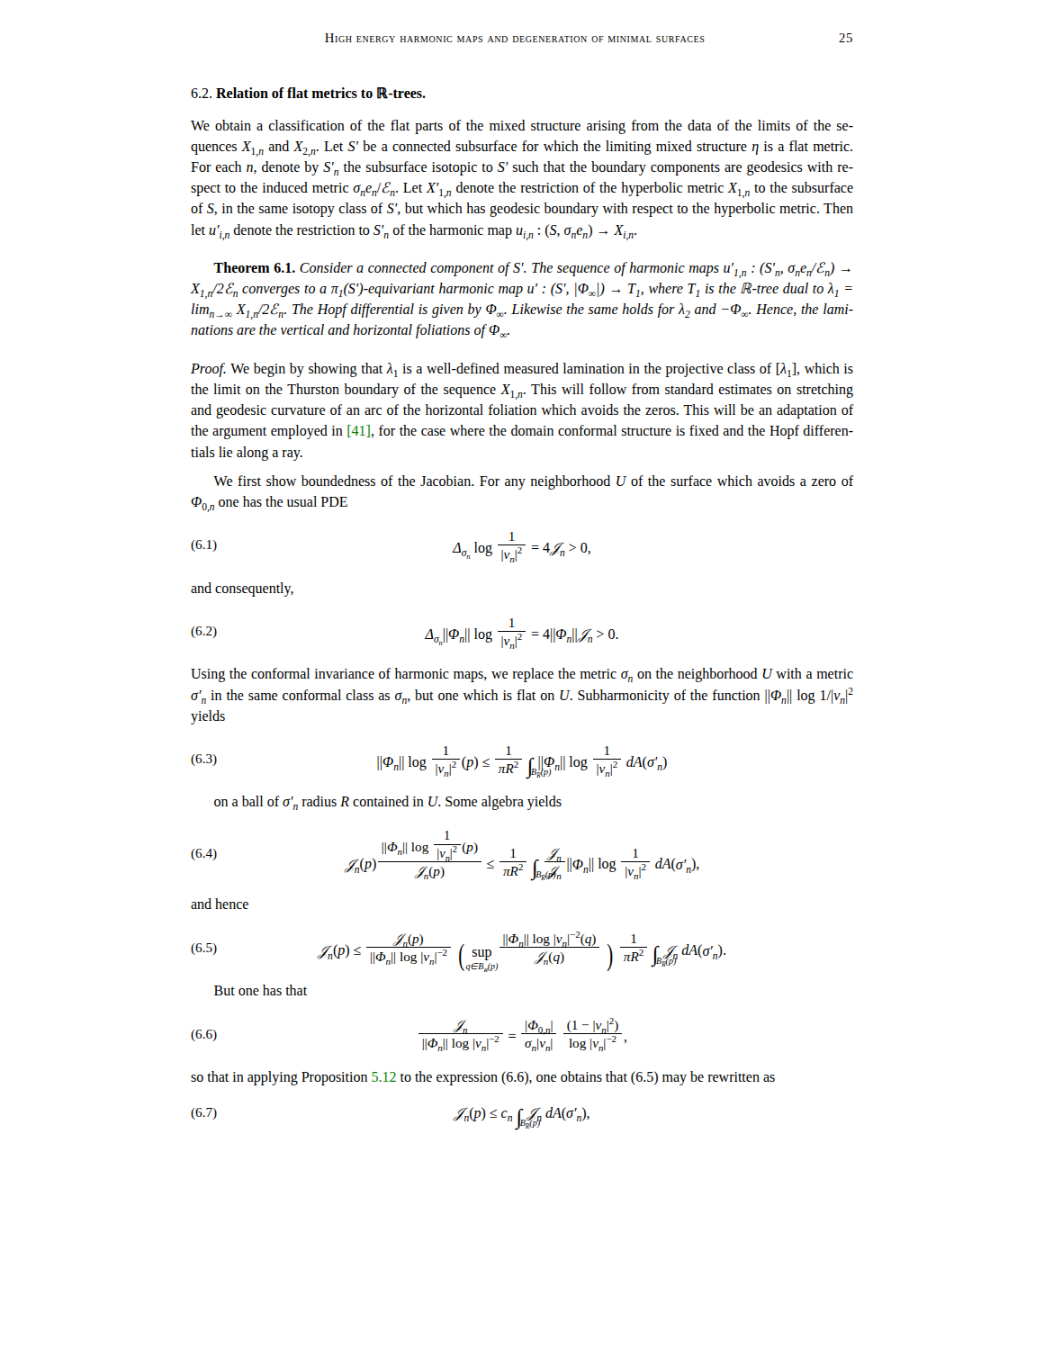High energy harmonic maps and degeneration of minimal surfaces 25
6.2. Relation of flat metrics to ℝ-trees.
We obtain a classification of the flat parts of the mixed structure arising from the data of the limits of the sequences X1,n and X2,n. Let S′ be a connected subsurface for which the limiting mixed structure η is a flat metric. For each n, denote by S′n the subsurface isotopic to S′ such that the boundary components are geodesics with respect to the induced metric σnen/ℰn. Let X′1,n denote the restriction of the hyperbolic metric X1,n to the subsurface of S, in the same isotopy class of S′, but which has geodesic boundary with respect to the hyperbolic metric. Then let u′i,n denote the restriction to S′n of the harmonic map ui,n : (S, σnen) → Xi,n.
Theorem 6.1. Consider a connected component of S′. The sequence of harmonic maps u′1,n : (S′n, σnen/ℰn) → X1,n/2ℰn converges to a π1(S′)-equivariant harmonic map u′ : (S′, |Φ∞|) → T1, where T1 is the ℝ-tree dual to λ1 = limn→∞ X1,n/2ℰn. The Hopf differential is given by Φ∞. Likewise the same holds for λ2 and −Φ∞. Hence, the laminations are the vertical and horizontal foliations of Φ∞.
Proof. We begin by showing that λ1 is a well-defined measured lamination in the projective class of [λ1], which is the limit on the Thurston boundary of the sequence X1,n. This will follow from standard estimates on stretching and geodesic curvature of an arc of the horizontal foliation which avoids the zeros. This will be an adaptation of the argument employed in [41], for the case where the domain conformal structure is fixed and the Hopf differentials lie along a ray.
We first show boundedness of the Jacobian. For any neighborhood U of the surface which avoids a zero of Φ0,n one has the usual PDE
(6.1) Δσn log 1|νn|2 = 4𝒥n > 0,
and consequently,
(6.2) Δσn||Φn|| log 1|νn|2 = 4||Φn||𝒥n > 0.
Using the conformal invariance of harmonic maps, we replace the metric σn on the neighborhood U with a metric σ′n in the same conformal class as σn, but one which is flat on U. Subharmonicity of the function ||Φn|| log 1/|νn|2 yields
(6.3) ||Φn|| log 1|νn|2(p) ≤ 1 πR2 ∫BR(p) ||Φn|| log 1|νn|2 dA(σ′n)
on a ball of σ′n radius R contained in U. Some algebra yields
(6.4) 𝒥n(p)||Φn|| log 1|νn|2(p) 𝒥n(p) ≤ 1 πR2 ∫BR(p) 𝒥n 𝒥n||Φn|| log 1|νn|2 dA(σ′n),
and hence
(6.5) 𝒥n(p) ≤ 𝒥n(p)||Φn|| log |νn|−2 ( supq∈BR(p) ||Φn|| log |νn|−2(q) 𝒥n(q) ) 1 πR2 ∫BR(p) 𝒥n dA(σ′n).
But one has that
(6.6) 𝒥n||Φn|| log |νn|−2 = |Φ0,n|σn|νn| (1 − |νn|2) log |νn|−2,
so that in applying Proposition 5.12 to the expression (6.6), one obtains that (6.5) may be rewritten as
(6.7) 𝒥n(p) ≤ cn ∫BR(p) 𝒥n dA(σ′n),